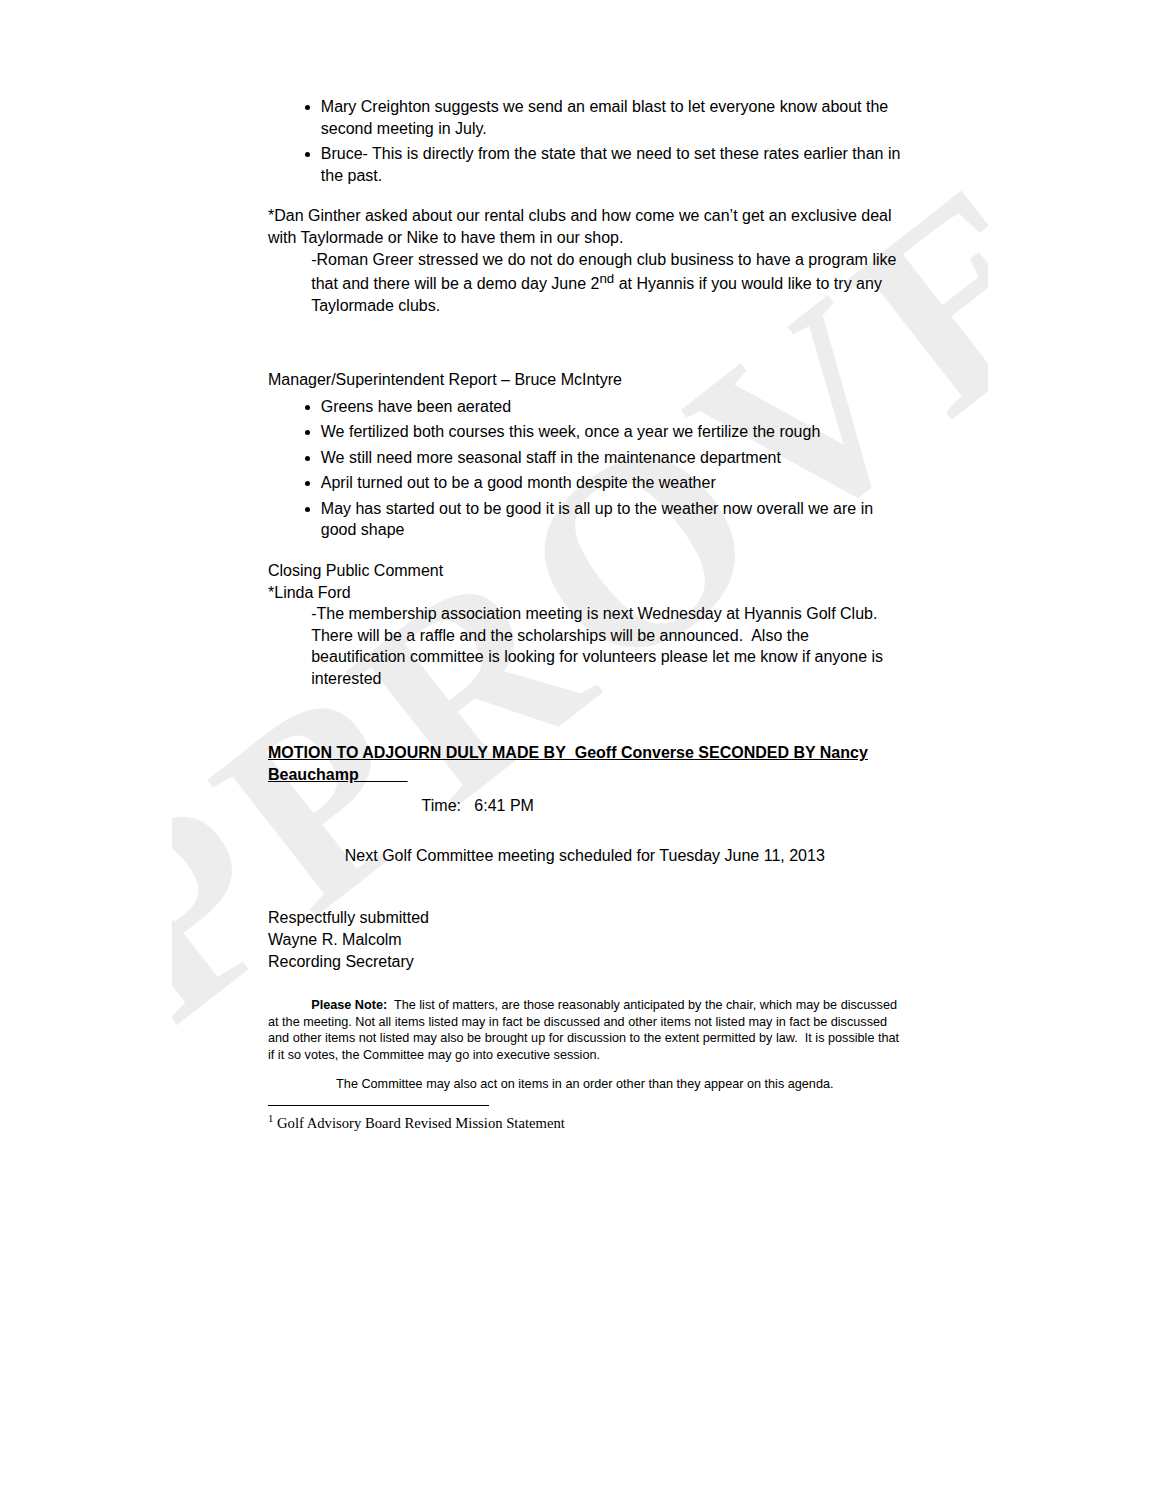APPROVED
Mary Creighton suggests we send an email blast to let everyone know about the second meeting in July.
Bruce- This is directly from the state that we need to set these rates earlier than in the past.
*Dan Ginther asked about our rental clubs and how come we can’t get an exclusive deal with Taylormade or Nike to have them in our shop.
-Roman Greer stressed we do not do enough club business to have a program like that and there will be a demo day June 2nd at Hyannis if you would like to try any Taylormade clubs.
Manager/Superintendent Report – Bruce McIntyre
Greens have been aerated
We fertilized both courses this week, once a year we fertilize the rough
We still need more seasonal staff in the maintenance department
April turned out to be a good month despite the weather
May has started out to be good it is all up to the weather now overall we are in good shape
Closing Public Comment
*Linda Ford
-The membership association meeting is next Wednesday at Hyannis Golf Club. There will be a raffle and the scholarships will be announced. Also the beautification committee is looking for volunteers please let me know if anyone is interested
MOTION TO ADJOURN DULY MADE BY Geoff Converse SECONDED BY Nancy Beauchamp
Time: 6:41 PM
Next Golf Committee meeting scheduled for Tuesday June 11, 2013
Respectfully submitted
Wayne R. Malcolm
Recording Secretary
Please Note: The list of matters, are those reasonably anticipated by the chair, which may be discussed at the meeting. Not all items listed may in fact be discussed and other items not listed may in fact be discussed and other items not listed may also be brought up for discussion to the extent permitted by law. It is possible that if it so votes, the Committee may go into executive session.
The Committee may also act on items in an order other than they appear on this agenda.
1 Golf Advisory Board Revised Mission Statement